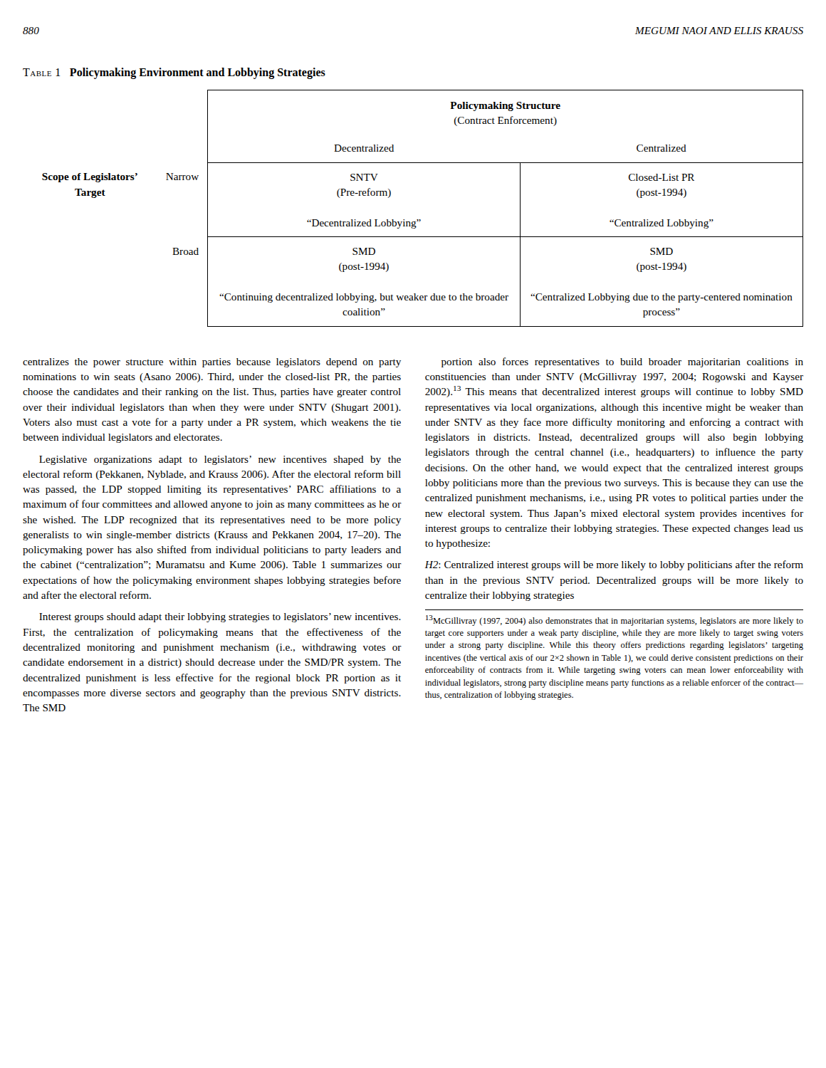880 MEGUMI NAOI AND ELLIS KRAUSS
Table 1 Policymaking Environment and Lobbying Strategies
| | | Policymaking Structure (Contract Enforcement) |
| | | Decentralized | Centralized |
| Scope of Legislators’ Target | Narrow | SNTV (Pre-reform) “Decentralized Lobbying” | Closed-List PR (post-1994) “Centralized Lobbying” |
| Broad | SMD (post-1994) “Continuing decentralized lobbying, but weaker due to the broader coalition” | SMD (post-1994) “Centralized Lobbying due to the party-centered nomination process” |
centralizes the power structure within parties because legislators depend on party nominations to win seats (Asano 2006). Third, under the closed-list PR, the parties choose the candidates and their ranking on the list. Thus, parties have greater control over their individual legislators than when they were under SNTV (Shugart 2001). Voters also must cast a vote for a party under a PR system, which weakens the tie between individual legislators and electorates.
Legislative organizations adapt to legislators’ new incentives shaped by the electoral reform (Pekkanen, Nyblade, and Krauss 2006). After the electoral reform bill was passed, the LDP stopped limiting its representatives’ PARC affiliations to a maximum of four committees and allowed anyone to join as many committees as he or she wished. The LDP recognized that its representatives need to be more policy generalists to win single-member districts (Krauss and Pekkanen 2004, 17–20). The policymaking power has also shifted from individual politicians to party leaders and the cabinet (“centralization”; Muramatsu and Kume 2006). Table 1 summarizes our expectations of how the policymaking environment shapes lobbying strategies before and after the electoral reform.
Interest groups should adapt their lobbying strategies to legislators’ new incentives. First, the centralization of policymaking means that the effectiveness of the decentralized monitoring and punishment mechanism (i.e., withdrawing votes or candidate endorsement in a district) should decrease under the SMD/PR system. The decentralized punishment is less effective for the regional block PR portion as it encompasses more diverse sectors and geography than the previous SNTV districts. The SMD
portion also forces representatives to build broader majoritarian coalitions in constituencies than under SNTV (McGillivray 1997, 2004; Rogowski and Kayser 2002).13 This means that decentralized interest groups will continue to lobby SMD representatives via local organizations, although this incentive might be weaker than under SNTV as they face more difficulty monitoring and enforcing a contract with legislators in districts. Instead, decentralized groups will also begin lobbying legislators through the central channel (i.e., headquarters) to influence the party decisions. On the other hand, we would expect that the centralized interest groups lobby politicians more than the previous two surveys. This is because they can use the centralized punishment mechanisms, i.e., using PR votes to political parties under the new electoral system. Thus Japan’s mixed electoral system provides incentives for interest groups to centralize their lobbying strategies. These expected changes lead us to hypothesize:
H2: Centralized interest groups will be more likely to lobby politicians after the reform than in the previous SNTV period. Decentralized groups will be more likely to centralize their lobbying strategies
13McGillivray (1997, 2004) also demonstrates that in majoritarian systems, legislators are more likely to target core supporters under a weak party discipline, while they are more likely to target swing voters under a strong party discipline. While this theory offers predictions regarding legislators’ targeting incentives (the vertical axis of our 2×2 shown in Table 1), we could derive consistent predictions on their enforceability of contracts from it. While targeting swing voters can mean lower enforceability with individual legislators, strong party discipline means party functions as a reliable enforcer of the contract—thus, centralization of lobbying strategies.